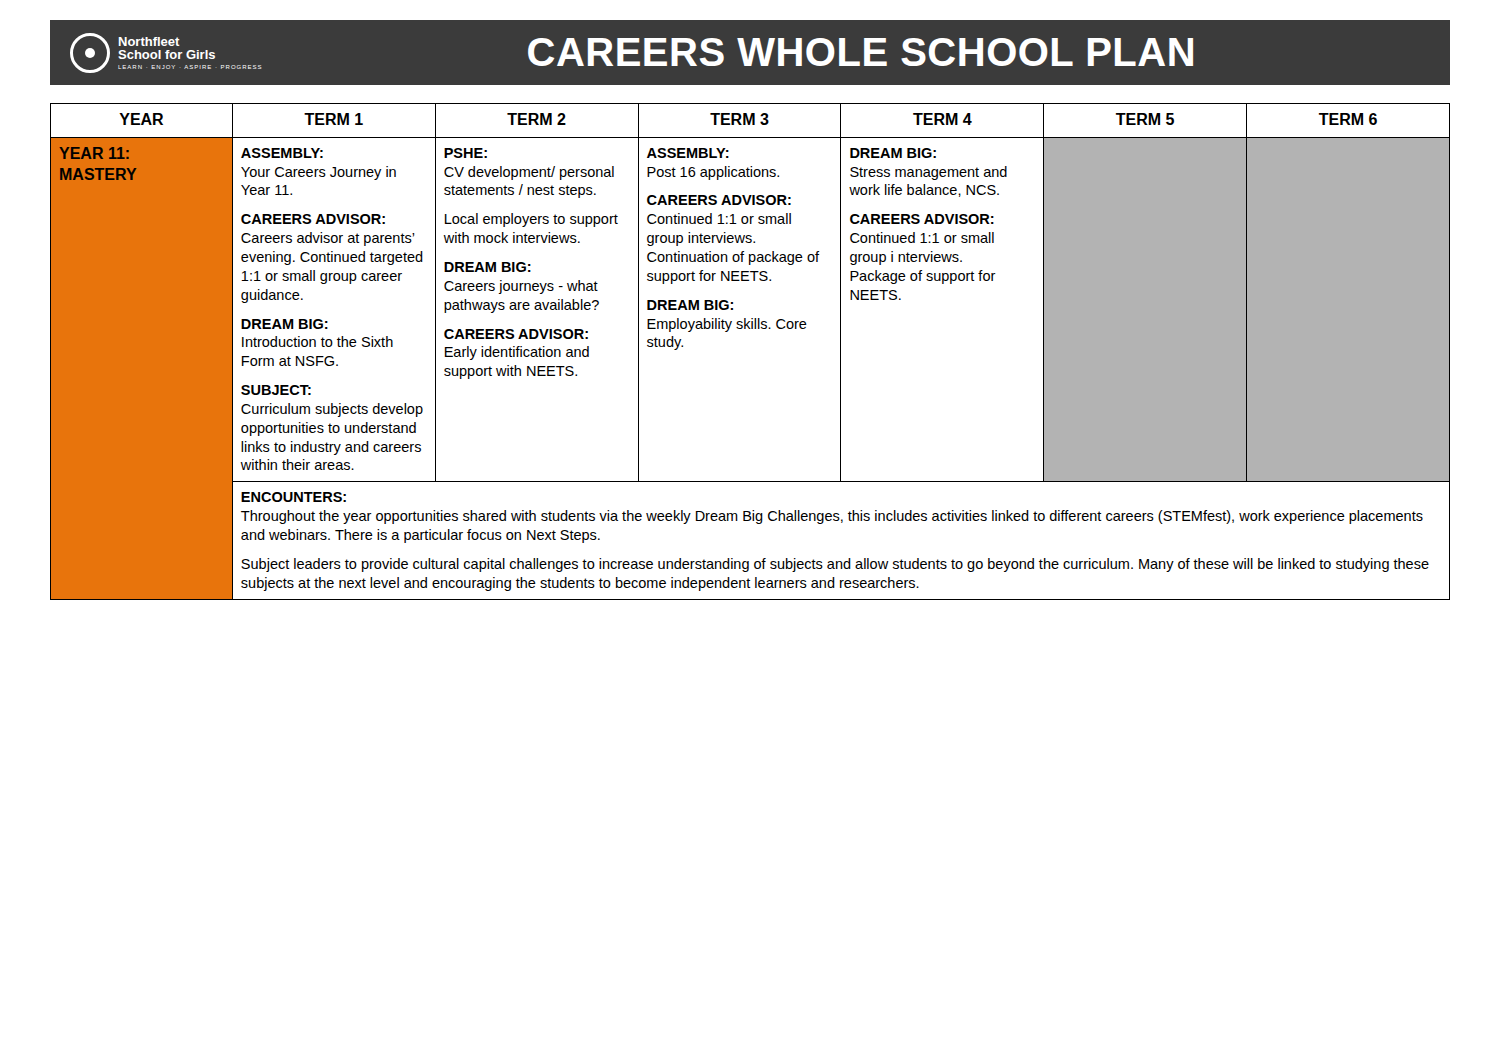Northfleet School for Girls LEARN · ENJOY · ASPIRE · PROGRESS
CAREERS WHOLE SCHOOL PLAN
| YEAR | TERM 1 | TERM 2 | TERM 3 | TERM 4 | TERM 5 | TERM 6 |
| --- | --- | --- | --- | --- | --- | --- |
| YEAR 11: MASTERY | ASSEMBLY: Your Careers Journey in Year 11. CAREERS ADVISOR: Careers advisor at parents’ evening. Continued targeted 1:1 or small group career guidance. DREAM BIG: Introduction to the Sixth Form at NSFG. SUBJECT: Curriculum subjects develop opportuni­ties to understand links to industry and careers within their areas. | PSHE: CV development/ personal statements / nest steps. Local employers to support with mock interviews. DREAM BIG: Careers journeys - what pathways are available? CAREERS ADVISOR: Early identification and support with NEETS. | ASSEMBLY: Post 16 applications. CAREERS ADVISOR: Continued 1:1 or small group interviews. Continuation of package of support for NEETS. DREAM BIG: Employability skills. Core study. | DREAM BIG: Stress management and work life balance, NCS. CAREERS ADVISOR: Continued 1:1 or small group i nterviews. Package of support for NEETS. | | |
| ENCOUNTERS: Throughout the year opportunities shared with students via the weekly Dream Big Challenges, this includes activities linked to different careers (STEMfest), work experience placements and webinars. There is a particular focus on Next Steps. Subject leaders to provide cultural capital challenges to increase understanding of subjects and allow students to go beyond the curriculum. Many of these will be linked to studying these subjects at the next level and encouraging the students to become independent learners and researchers. |